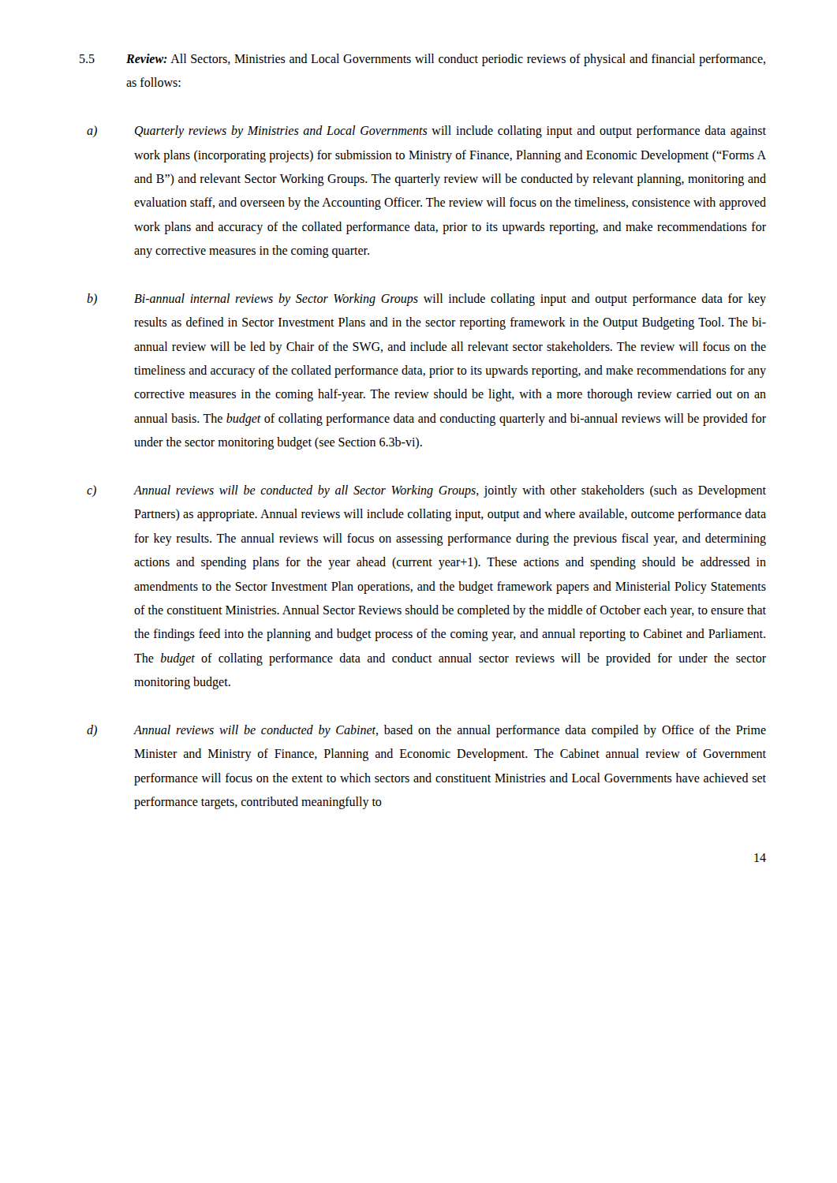5.5
Review: All Sectors, Ministries and Local Governments will conduct periodic reviews of physical and financial performance, as follows:
a)
Quarterly reviews by Ministries and Local Governments will include collating input and output performance data against work plans (incorporating projects) for submission to Ministry of Finance, Planning and Economic Development (“Forms A and B”) and relevant Sector Working Groups. The quarterly review will be conducted by relevant planning, monitoring and evaluation staff, and overseen by the Accounting Officer. The review will focus on the timeliness, consistence with approved work plans and accuracy of the collated performance data, prior to its upwards reporting, and make recommendations for any corrective measures in the coming quarter.
b)
Bi-annual internal reviews by Sector Working Groups will include collating input and output performance data for key results as defined in Sector Investment Plans and in the sector reporting framework in the Output Budgeting Tool. The bi-annual review will be led by Chair of the SWG, and include all relevant sector stakeholders. The review will focus on the timeliness and accuracy of the collated performance data, prior to its upwards reporting, and make recommendations for any corrective measures in the coming half-year. The review should be light, with a more thorough review carried out on an annual basis. The budget of collating performance data and conducting quarterly and bi-annual reviews will be provided for under the sector monitoring budget (see Section 6.3b-vi).
c)
Annual reviews will be conducted by all Sector Working Groups, jointly with other stakeholders (such as Development Partners) as appropriate. Annual reviews will include collating input, output and where available, outcome performance data for key results. The annual reviews will focus on assessing performance during the previous fiscal year, and determining actions and spending plans for the year ahead (current year+1). These actions and spending should be addressed in amendments to the Sector Investment Plan operations, and the budget framework papers and Ministerial Policy Statements of the constituent Ministries. Annual Sector Reviews should be completed by the middle of October each year, to ensure that the findings feed into the planning and budget process of the coming year, and annual reporting to Cabinet and Parliament. The budget of collating performance data and conduct annual sector reviews will be provided for under the sector monitoring budget.
d)
Annual reviews will be conducted by Cabinet, based on the annual performance data compiled by Office of the Prime Minister and Ministry of Finance, Planning and Economic Development. The Cabinet annual review of Government performance will focus on the extent to which sectors and constituent Ministries and Local Governments have achieved set performance targets, contributed meaningfully to
14